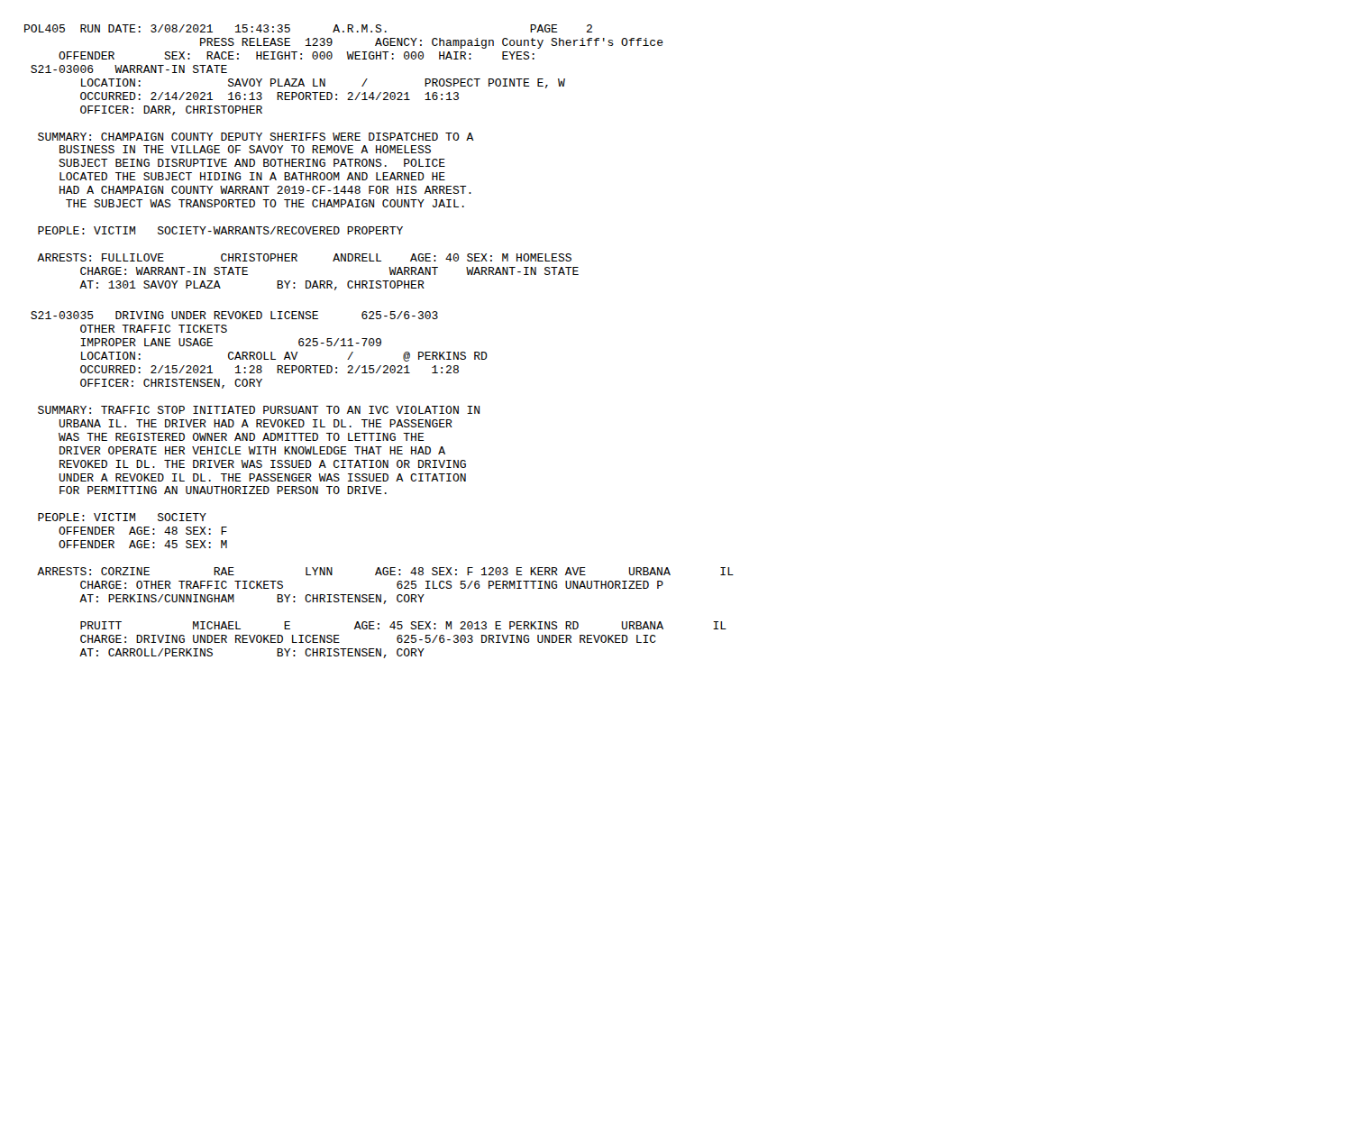POL405  RUN DATE: 3/08/2021   15:43:35      A.R.M.S.                    PAGE    2
                         PRESS RELEASE  1239      AGENCY: Champaign County Sheriff's Office
     OFFENDER       SEX:  RACE:  HEIGHT: 000  WEIGHT: 000  HAIR:    EYES:
 S21-03006   WARRANT-IN STATE
        LOCATION:            SAVOY PLAZA LN     /        PROSPECT POINTE E, W
        OCCURRED: 2/14/2021  16:13  REPORTED: 2/14/2021  16:13
        OFFICER: DARR, CHRISTOPHER

  SUMMARY: CHAMPAIGN COUNTY DEPUTY SHERIFFS WERE DISPATCHED TO A
     BUSINESS IN THE VILLAGE OF SAVOY TO REMOVE A HOMELESS
     SUBJECT BEING DISRUPTIVE AND BOTHERING PATRONS.  POLICE
     LOCATED THE SUBJECT HIDING IN A BATHROOM AND LEARNED HE
     HAD A CHAMPAIGN COUNTY WARRANT 2019-CF-1448 FOR HIS ARREST.
      THE SUBJECT WAS TRANSPORTED TO THE CHAMPAIGN COUNTY JAIL.

  PEOPLE: VICTIM   SOCIETY-WARRANTS/RECOVERED PROPERTY

  ARRESTS: FULLILOVE        CHRISTOPHER     ANDRELL    AGE: 40 SEX: M HOMELESS
        CHARGE: WARRANT-IN STATE                    WARRANT    WARRANT-IN STATE
        AT: 1301 SAVOY PLAZA        BY: DARR, CHRISTOPHER
 S21-03035   DRIVING UNDER REVOKED LICENSE      625-5/6-303
        OTHER TRAFFIC TICKETS
        IMPROPER LANE USAGE            625-5/11-709
        LOCATION:            CARROLL AV       /       @ PERKINS RD
        OCCURRED: 2/15/2021   1:28  REPORTED: 2/15/2021   1:28
        OFFICER: CHRISTENSEN, CORY

  SUMMARY: TRAFFIC STOP INITIATED PURSUANT TO AN IVC VIOLATION IN
     URBANA IL. THE DRIVER HAD A REVOKED IL DL. THE PASSENGER
     WAS THE REGISTERED OWNER AND ADMITTED TO LETTING THE
     DRIVER OPERATE HER VEHICLE WITH KNOWLEDGE THAT HE HAD A
     REVOKED IL DL. THE DRIVER WAS ISSUED A CITATION OR DRIVING
     UNDER A REVOKED IL DL. THE PASSENGER WAS ISSUED A CITATION
     FOR PERMITTING AN UNAUTHORIZED PERSON TO DRIVE.

  PEOPLE: VICTIM   SOCIETY
     OFFENDER  AGE: 48 SEX: F
     OFFENDER  AGE: 45 SEX: M

  ARRESTS: CORZINE         RAE          LYNN      AGE: 48 SEX: F 1203 E KERR AVE      URBANA       IL
        CHARGE: OTHER TRAFFIC TICKETS                625 ILCS 5/6 PERMITTING UNAUTHORIZED P
        AT: PERKINS/CUNNINGHAM      BY: CHRISTENSEN, CORY

        PRUITT          MICHAEL      E         AGE: 45 SEX: M 2013 E PERKINS RD      URBANA       IL
        CHARGE: DRIVING UNDER REVOKED LICENSE        625-5/6-303 DRIVING UNDER REVOKED LIC
        AT: CARROLL/PERKINS         BY: CHRISTENSEN, CORY